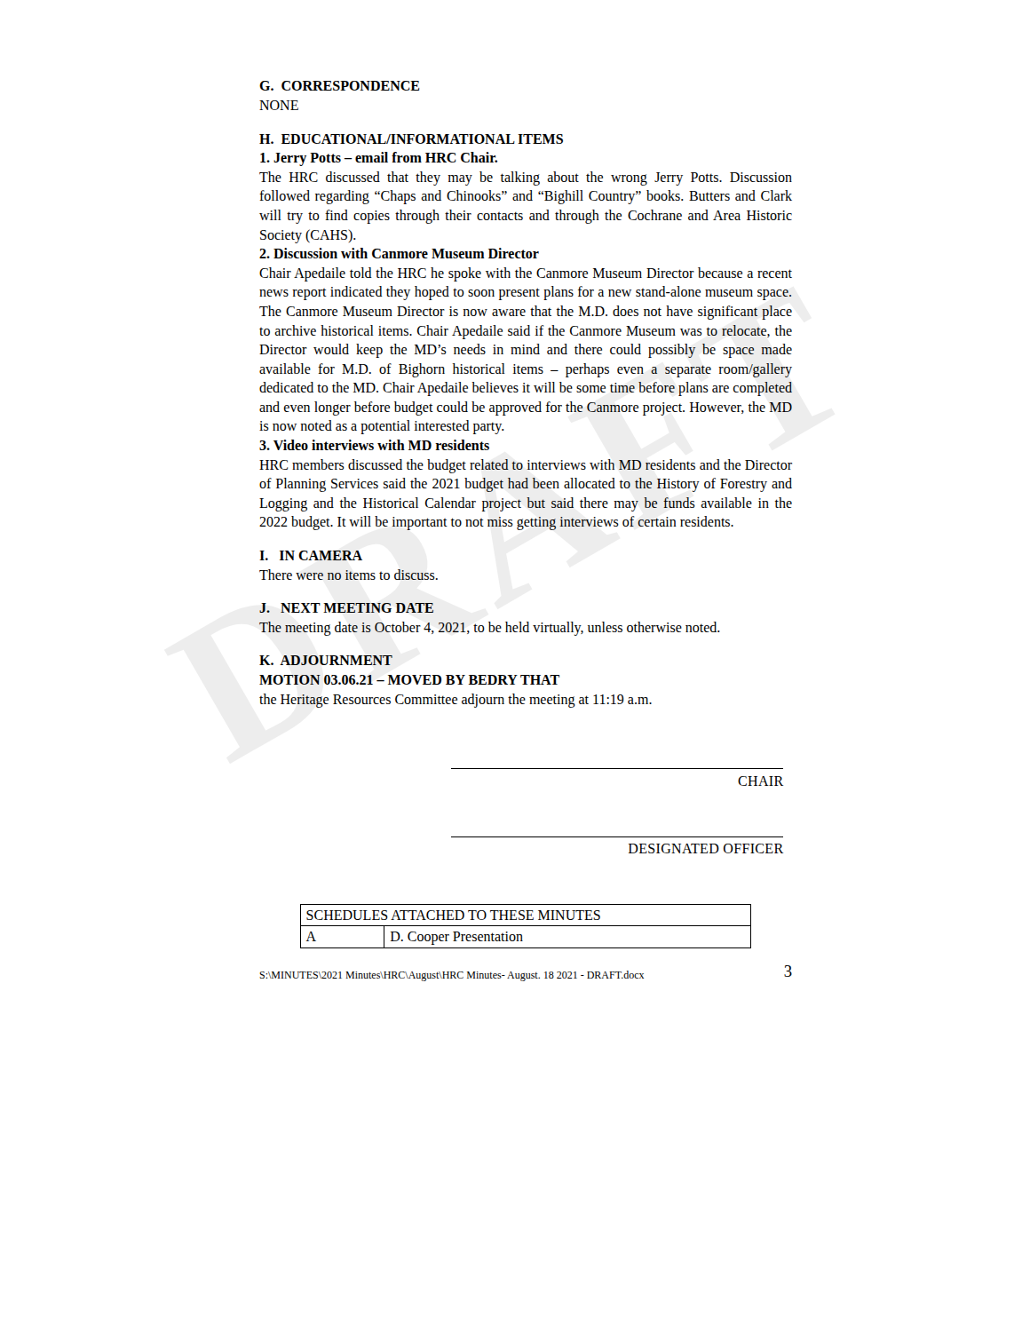DRAFT
G. CORRESPONDENCE
NONE
H. EDUCATIONAL/INFORMATIONAL ITEMS
1. Jerry Potts – email from HRC Chair.
The HRC discussed that they may be talking about the wrong Jerry Potts. Discussion followed regarding “Chaps and Chinooks” and “Bighill Country” books. Butters and Clark will try to find copies through their contacts and through the Cochrane and Area Historic Society (CAHS).
2. Discussion with Canmore Museum Director
Chair Apedaile told the HRC he spoke with the Canmore Museum Director because a recent news report indicated they hoped to soon present plans for a new stand-alone museum space. The Canmore Museum Director is now aware that the M.D. does not have significant place to archive historical items. Chair Apedaile said if the Canmore Museum was to relocate, the Director would keep the MD’s needs in mind and there could possibly be space made available for M.D. of Bighorn historical items – perhaps even a separate room/gallery dedicated to the MD. Chair Apedaile believes it will be some time before plans are completed and even longer before budget could be approved for the Canmore project. However, the MD is now noted as a potential interested party.
3. Video interviews with MD residents
HRC members discussed the budget related to interviews with MD residents and the Director of Planning Services said the 2021 budget had been allocated to the History of Forestry and Logging and the Historical Calendar project but said there may be funds available in the 2022 budget. It will be important to not miss getting interviews of certain residents.
I. IN CAMERA
There were no items to discuss.
J. NEXT MEETING DATE
The meeting date is October 4, 2021, to be held virtually, unless otherwise noted.
K. ADJOURNMENT
MOTION 03.06.21 – MOVED BY BEDRY THAT
the Heritage Resources Committee adjourn the meeting at 11:19 a.m.
CHAIR
DESIGNATED OFFICER
| SCHEDULES ATTACHED TO THESE MINUTES |
| A | D. Cooper Presentation |
S:\MINUTES\2021 Minutes\HRC\August\HRC Minutes- August. 18 2021 - DRAFT.docx
3